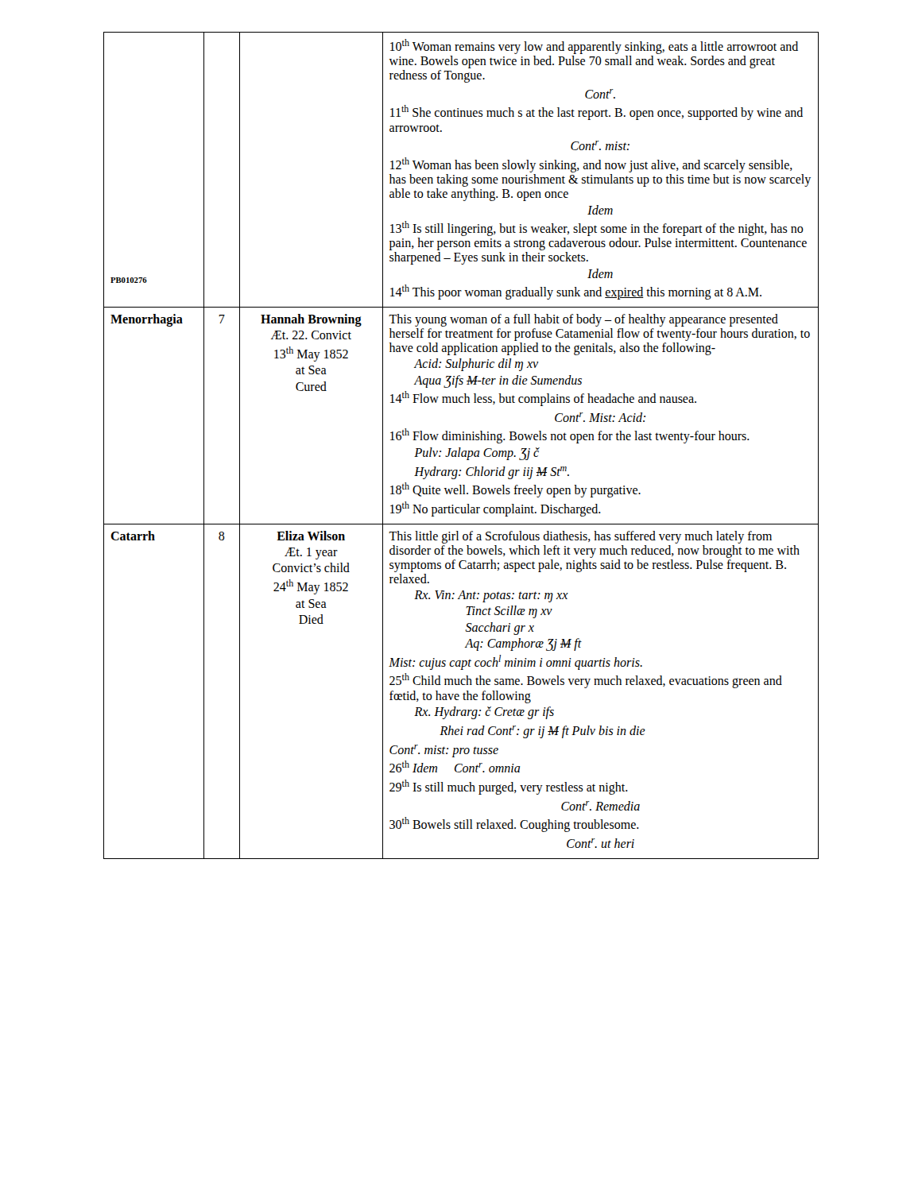| PB010276 | | | 10 th Woman remains very low and apparently sinking, eats a little arrowroot and wine. Bowels open twice in bed. Pulse 70 small and weak. Sordes and great redness of Tongue. Cont r . 11 th She continues much s at the last report. B. open once, supported by wine and arrowroot. Cont r . mist: 12 th Woman has been slowly sinking, and now just alive, and scarcely sensible, has been taking some nourishment & stimulants up to this time but is now scarcely able to take anything. B. open once Idem 13 th Is still lingering, but is weaker, slept some in the forepart of the night, has no pain, her person emits a strong cadaverous odour. Pulse intermittent. Countenance sharpened – Eyes sunk in their sockets. Idem 14 th This poor woman gradually sunk and expired this morning at 8 A.M. |
| Menorrhagia | 7 | Hannah Browning Æt. 22. Convict 13 th May 1852 at Sea Cured | This young woman of a full habit of body – of healthy appearance presented herself for treatment for profuse Catamenial flow of twenty-four hours duration, to have cold application applied to the genitals, also the following- Acid: Sulphuric dil ɱ xv Aqua Ʒifs M -ter in die Sumendus 14 th Flow much less, but complains of headache and nausea. Cont r . Mist: Acid: 16 th Flow diminishing. Bowels not open for the last twenty-four hours. Pulv: Jalapa Comp. Ʒj č Hydrarg: Chlorid gr iij M St m . 18 th Quite well. Bowels freely open by purgative. 19 th No particular complaint. Discharged. |
| Catarrh | 8 | Eliza Wilson Æt. 1 year Convict’s child 24 th May 1852 at Sea Died | This little girl of a Scrofulous diathesis, has suffered very much lately from disorder of the bowels, which left it very much reduced, now brought to me with symptoms of Catarrh; aspect pale, nights said to be restless. Pulse frequent. B. relaxed. Rx. Vin: Ant: potas: tart: ɱ xx Tinct Scillæ ɱ xv Sacchari gr x Aq: Camphoræ Ʒj M ft Mist: cujus capt coch l minim i omni quartis horis. 25 th Child much the same. Bowels very much relaxed, evacuations green and fœtid, to have the following Rx. Hydrarg: č Cretæ gr ifs Rhei rad Cont r : gr ij M ft Pulv bis in die Cont r . mist: pro tusse 26 th Idem Cont r . omnia 29 th Is still much purged, very restless at night. Cont r . Remedia 30 th Bowels still relaxed. Coughing troublesome. Cont r . ut heri |